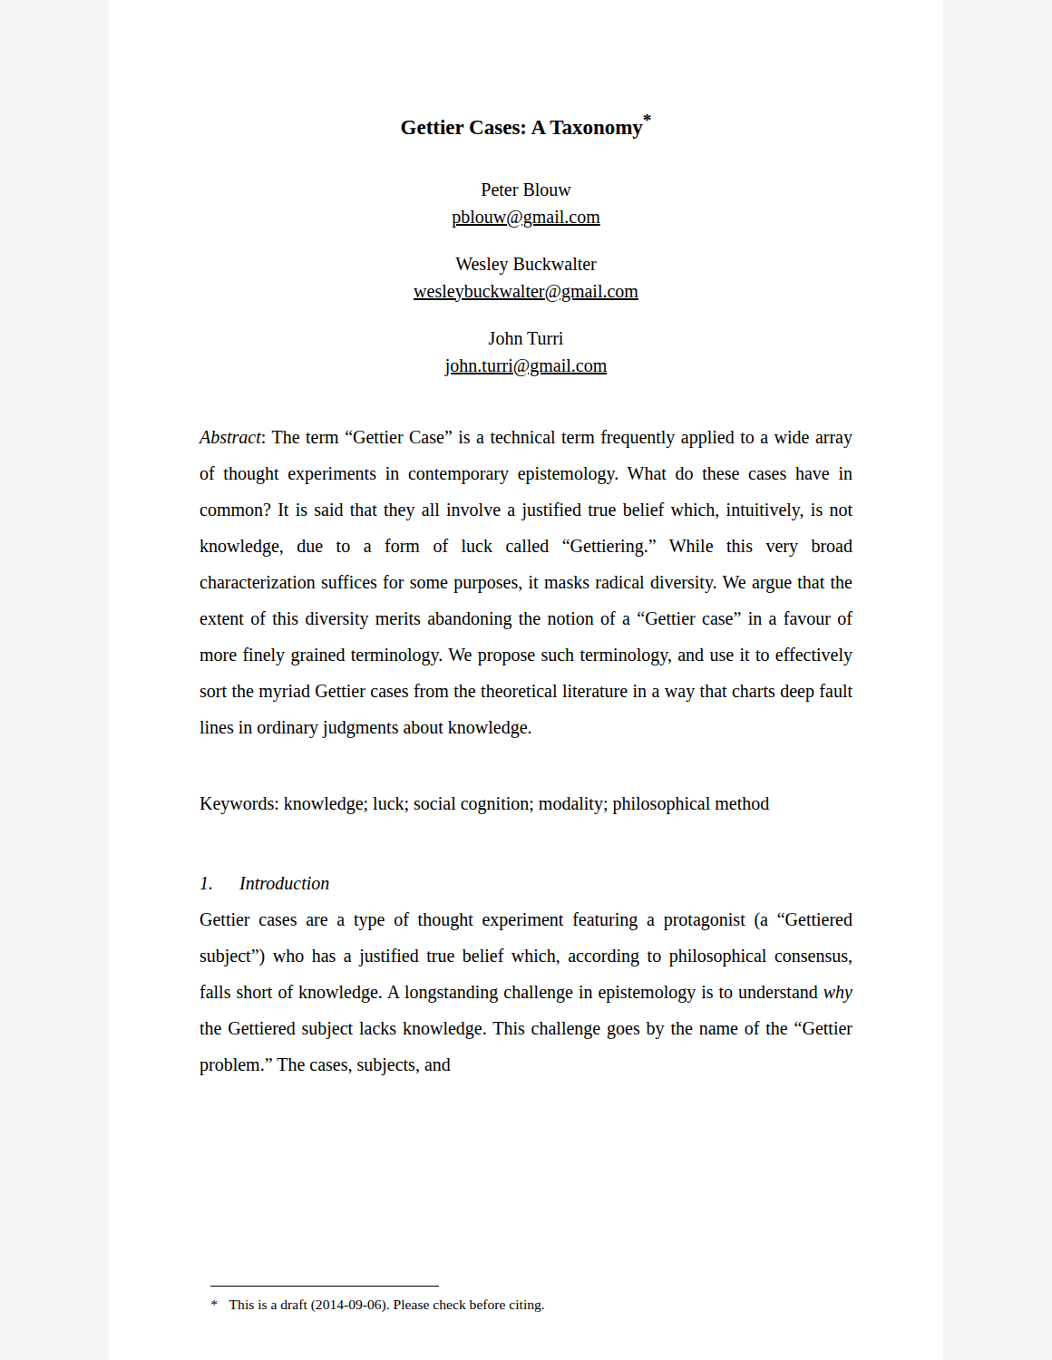Gettier Cases: A Taxonomy*
Peter Blouw pblouw@gmail.com
Wesley Buckwalter wesleybuckwalter@gmail.com
John Turri john.turri@gmail.com
Abstract: The term “Gettier Case” is a technical term frequently applied to a wide array of thought experiments in contemporary epistemology. What do these cases have in common? It is said that they all involve a justified true belief which, intuitively, is not knowledge, due to a form of luck called “Gettiering.” While this very broad characterization suffices for some purposes, it masks radical diversity. We argue that the extent of this diversity merits abandoning the notion of a “Gettier case” in a favour of more finely grained terminology. We propose such terminology, and use it to effectively sort the myriad Gettier cases from the theoretical literature in a way that charts deep fault lines in ordinary judgments about knowledge.
Keywords: knowledge; luck; social cognition; modality; philosophical method
1. Introduction
Gettier cases are a type of thought experiment featuring a protagonist (a “Gettiered subject”) who has a justified true belief which, according to philosophical consensus, falls short of knowledge. A longstanding challenge in epistemology is to understand why the Gettiered subject lacks knowledge. This challenge goes by the name of the “Gettier problem.” The cases, subjects, and
* This is a draft (2014-09-06). Please check before citing.